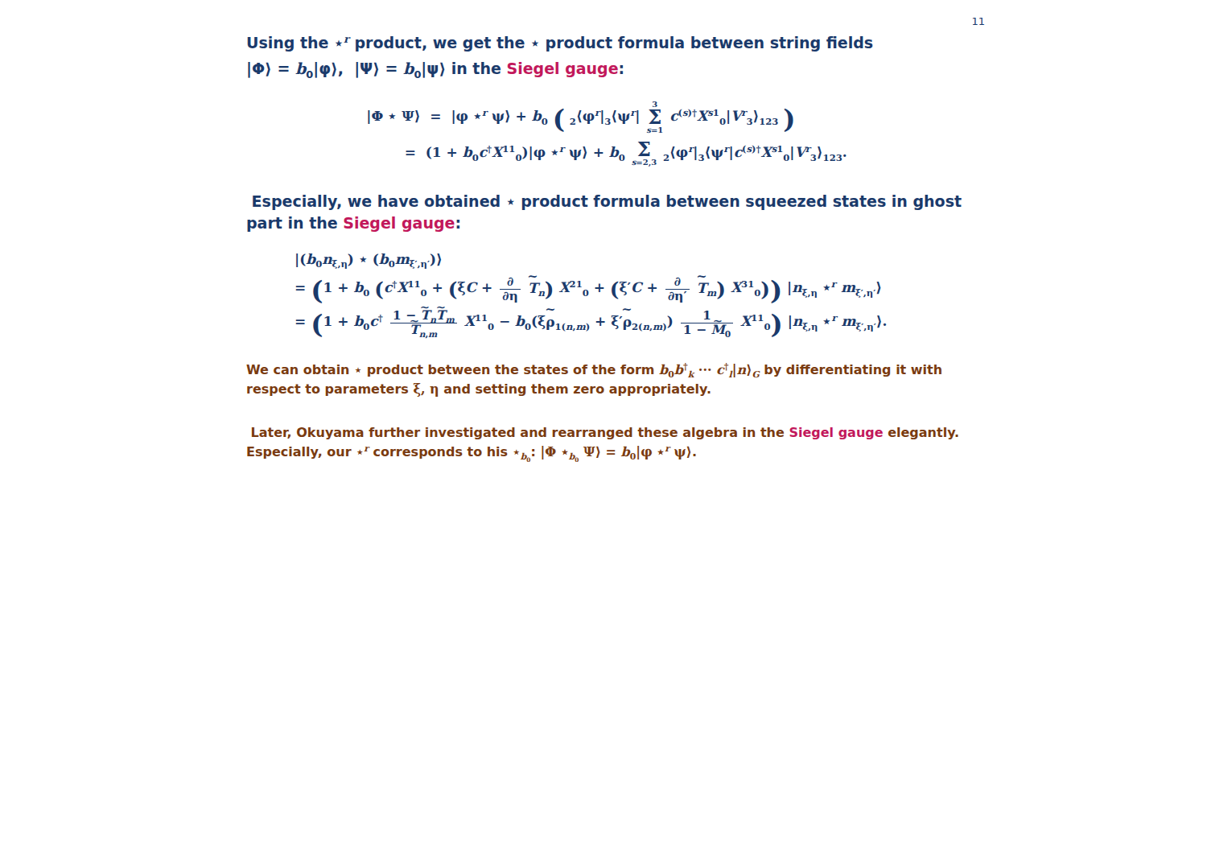11
Using the ⋆r product, we get the ⋆ product formula between string fields
|Φ⟩ = b0|φ⟩, |Ψ⟩ = b0|ψ⟩ in the Siegel gauge:
|Φ ⋆ Ψ⟩ = |φ ⋆r ψ⟩ + b0 ( 2⟨φr|3⟨ψr| 3 Σs=1 c(s)†Xs10|Vr3⟩123 ) = (1 + b0c†X110)|φ ⋆r ψ⟩ + b0 Σs=2,3 2⟨φr|3⟨ψr|c(s)†Xs10|Vr3⟩123.
Especially, we have obtained ⋆ product formula between squeezed states in ghost part in the Siegel gauge:
|(b0nξ,η) ⋆ (b0mξ′,η′)⟩ = (1 + b0 (c†X110 + (ξC + ∂∂η Tn) X210 + (ξ′C + ∂∂η′ Tm) X310)) |nξ,η ⋆r mξ′,η′⟩ = (1 + b0c† 1 − TnTm Tn,m X110 − b0(ξρ1(n,m) + ξ′ρ2(n,m)) 11 − M0 X110) |nξ,η ⋆r mξ′,η′⟩.
We can obtain ⋆ product between the states of the form b0b†k ··· c†l|n⟩G by differentiating it with respect to parameters ξ, η and setting them zero appropriately.
Later, Okuyama further investigated and rearranged these algebra in the Siegel gauge elegantly. Especially, our ⋆r corresponds to his ⋆b0: |Φ ⋆b0 Ψ⟩ = b0|φ ⋆r ψ⟩.